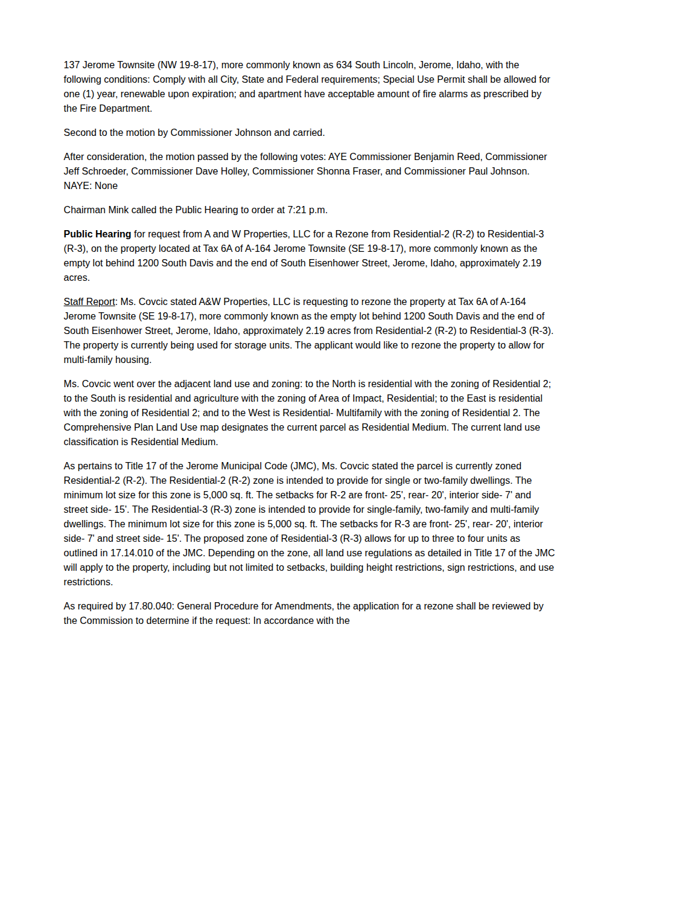137 Jerome Townsite (NW 19-8-17), more commonly known as 634 South Lincoln, Jerome, Idaho, with the following conditions: Comply with all City, State and Federal requirements; Special Use Permit shall be allowed for one (1) year, renewable upon expiration; and apartment have acceptable amount of fire alarms as prescribed by the Fire Department.
Second to the motion by Commissioner Johnson and carried.
After consideration, the motion passed by the following votes: AYE Commissioner Benjamin Reed, Commissioner Jeff Schroeder, Commissioner Dave Holley, Commissioner Shonna Fraser, and Commissioner Paul Johnson. NAYE: None
Chairman Mink called the Public Hearing to order at 7:21 p.m.
Public Hearing for request from A and W Properties, LLC for a Rezone from Residential-2 (R-2) to Residential-3 (R-3), on the property located at Tax 6A of A-164 Jerome Townsite (SE 19-8-17), more commonly known as the empty lot behind 1200 South Davis and the end of South Eisenhower Street, Jerome, Idaho, approximately 2.19 acres.
Staff Report: Ms. Covcic stated A&W Properties, LLC is requesting to rezone the property at Tax 6A of A-164 Jerome Townsite (SE 19-8-17), more commonly known as the empty lot behind 1200 South Davis and the end of South Eisenhower Street, Jerome, Idaho, approximately 2.19 acres from Residential-2 (R-2) to Residential-3 (R-3). The property is currently being used for storage units. The applicant would like to rezone the property to allow for multi-family housing.
Ms. Covcic went over the adjacent land use and zoning: to the North is residential with the zoning of Residential 2; to the South is residential and agriculture with the zoning of Area of Impact, Residential; to the East is residential with the zoning of Residential 2; and to the West is Residential- Multifamily with the zoning of Residential 2. The Comprehensive Plan Land Use map designates the current parcel as Residential Medium. The current land use classification is Residential Medium.
As pertains to Title 17 of the Jerome Municipal Code (JMC), Ms. Covcic stated the parcel is currently zoned Residential-2 (R-2). The Residential-2 (R-2) zone is intended to provide for single or two-family dwellings. The minimum lot size for this zone is 5,000 sq. ft. The setbacks for R-2 are front- 25', rear- 20', interior side- 7' and street side- 15'. The Residential-3 (R-3) zone is intended to provide for single-family, two-family and multi-family dwellings. The minimum lot size for this zone is 5,000 sq. ft. The setbacks for R-3 are front- 25', rear- 20', interior side- 7' and street side- 15'. The proposed zone of Residential-3 (R-3) allows for up to three to four units as outlined in 17.14.010 of the JMC. Depending on the zone, all land use regulations as detailed in Title 17 of the JMC will apply to the property, including but not limited to setbacks, building height restrictions, sign restrictions, and use restrictions.
As required by 17.80.040: General Procedure for Amendments, the application for a rezone shall be reviewed by the Commission to determine if the request: In accordance with the